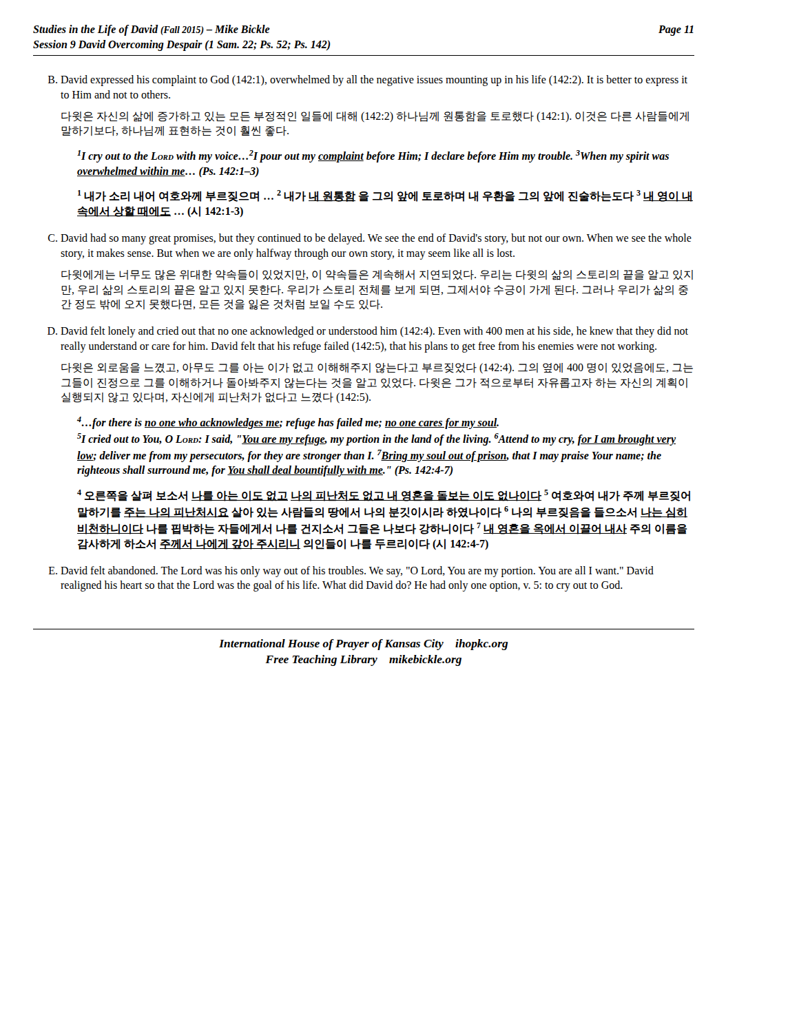Studies in the Life of David (Fall 2015) – Mike Bickle
Session 9 David Overcoming Despair (1 Sam. 22; Ps. 52; Ps. 142)
Page 11
David expressed his complaint to God (142:1), overwhelmed by all the negative issues mounting up in his life (142:2). It is better to express it to Him and not to others.
다윗은 자신의 삶에 증가하고 있는 모든 부정적인 일들에 대해 (142:2) 하나님께 원통함을 토로했다 (142:1). 이것은 다른 사람들에게 말하기보다, 하나님께 표현하는 것이 훨씬 좋다.
1I cry out to the Lord with my voice…2I pour out my complaint before Him; I declare before Him my trouble. 3When my spirit was overwhelmed within me… (Ps. 142:1–3)
1 내가 소리 내어 여호와께 부르짖으며 … 2 내가 내 원통함 을 그의 앞에 토로하며 내 우환을 그의 앞에 진술하는도다 3 내 영이 내 속에서 상할 때에도 … (시 142:1-3)
David had so many great promises, but they continued to be delayed. We see the end of David's story, but not our own. When we see the whole story, it makes sense. But when we are only halfway through our own story, it may seem like all is lost.
다윗에게는 너무도 많은 위대한 약속들이 있었지만, 이 약속들은 계속해서 지연되었다. 우리는 다윗의 삶의 스토리의 끝을 알고 있지만, 우리 삶의 스토리의 끝은 알고 있지 못한다. 우리가 스토리 전체를 보게 되면, 그제서야 수긍이 가게 된다. 그러나 우리가 삶의 중간 정도 밖에 오지 못했다면, 모든 것을 잃은 것처럼 보일 수도 있다.
David felt lonely and cried out that no one acknowledged or understood him (142:4). Even with 400 men at his side, he knew that they did not really understand or care for him. David felt that his refuge failed (142:5), that his plans to get free from his enemies were not working.
다윗은 외로움을 느꼈고, 아무도 그를 아는 이가 없고 이해해주지 않는다고 부르짖었다 (142:4). 그의 옆에 400 명이 있었음에도, 그는 그들이 진정으로 그를 이해하거나 돌아봐주지 않는다는 것을 알고 있었다. 다윗은 그가 적으로부터 자유롭고자 하는 자신의 계획이 실행되지 않고 있다며, 자신에게 피난처가 없다고 느꼈다 (142:5).
4…for there is no one who acknowledges me; refuge has failed me; no one cares for my soul.
5I cried out to You, O Lord: I said, "You are my refuge, my portion in the land of the living. 6Attend to my cry, for I am brought very low; deliver me from my persecutors, for they are stronger than I. 7Bring my soul out of prison, that I may praise Your name; the righteous shall surround me, for You shall deal bountifully with me." (Ps. 142:4-7)
4 오른쪽을 살펴 보소서 나를 아는 이도 없고 나의 피난처도 없고 내 영혼을 돌보는 이도 없나이다 5 여호와여 내가 주께 부르짖어 말하기를 주는 나의 피난처시요 살아 있는 사람들의 땅에서 나의 분깃이시라 하였나이다 6 나의 부르짖음을 들으소서 나는 심히 비천하니이다 나를 핍박하는 자들에게서 나를 건지소서 그들은 나보다 강하니이다 7 내 영혼을 옥에서 이끌어 내사 주의 이름을 감사하게 하소서 주께서 나에게 갚아 주시리니 의인들이 나를 두르리이다 (시 142:4-7)
David felt abandoned. The Lord was his only way out of his troubles. We say, "O Lord, You are my portion. You are all I want." David realigned his heart so that the Lord was the goal of his life. What did David do? He had only one option, v. 5: to cry out to God.
International House of Prayer of Kansas City ihopkc.org
Free Teaching Library mikebickle.org